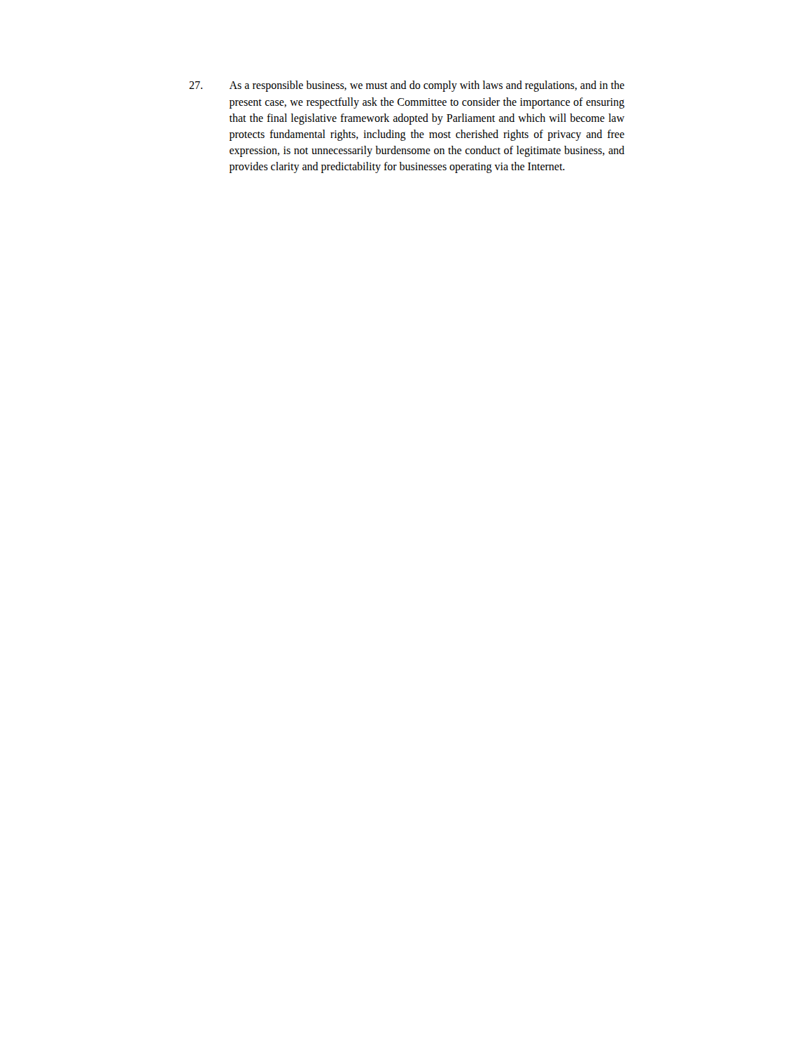27.
As a responsible business, we must and do comply with laws and regulations, and in the present case, we respectfully ask the Committee to consider the importance of ensuring that the final legislative framework adopted by Parliament and which will become law protects fundamental rights, including the most cherished rights of privacy and free expression, is not unnecessarily burdensome on the conduct of legitimate business, and provides clarity and predictability for businesses operating via the Internet.